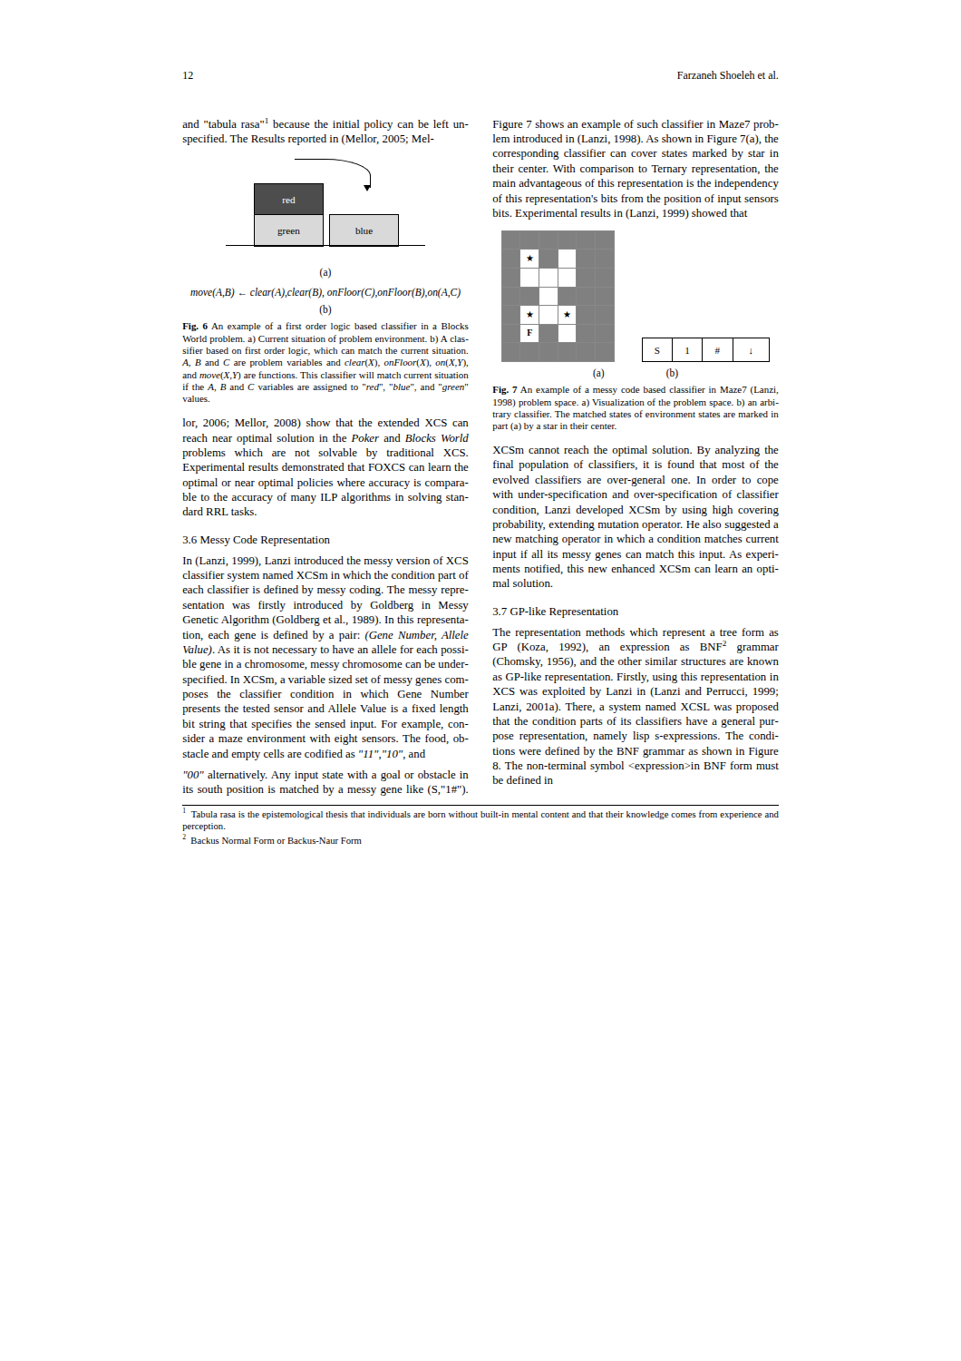12
Farzaneh Shoeleh et al.
and "tabula rasa"1 because the initial policy can be left unspecified. The Results reported in (Mellor, 2005; Mel-
red
green
blue
(a)
move(A,B) ← clear(A),clear(B), onFloor(C),onFloor(B),on(A,C)
(b)
Fig. 6 An example of a first order logic based classifier in a Blocks World problem. a) Current situation of problem environment. b) A classifier based on first order logic, which can match the current situation. A, B and C are problem variables and clear(X), onFloor(X), on(X,Y), and move(X,Y) are functions. This classifier will match current situation if the A, B and C variables are assigned to "red", "blue", and "green" values.
lor, 2006; Mellor, 2008) show that the extended XCS can reach near optimal solution in the Poker and Blocks World problems which are not solvable by traditional XCS. Experimental results demonstrated that FOXCS can learn the optimal or near optimal policies where accuracy is comparable to the accuracy of many ILP algorithms in solving standard RRL tasks.
3.6 Messy Code Representation
In (Lanzi, 1999), Lanzi introduced the messy version of XCS classifier system named XCSm in which the condition part of each classifier is defined by messy coding. The messy representation was firstly introduced by Goldberg in Messy Genetic Algorithm (Goldberg et al., 1989). In this representation, each gene is defined by a pair: (Gene Number, Allele Value). As it is not necessary to have an allele for each possible gene in a chromosome, messy chromosome can be underspecified. In XCSm, a variable sized set of messy genes composes the classifier condition in which Gene Number presents the tested sensor and Allele Value is a fixed length bit string that specifies the sensed input. For example, consider a maze environment with eight sensors. The food, obstacle and empty cells are codified as "11","10", and
"00" alternatively. Any input state with a goal or obstacle in its south position is matched by a messy gene like (S,"1#"). Figure 7 shows an example of such classifier in Maze7 problem introduced in (Lanzi, 1998). As shown in Figure 7(a), the corresponding classifier can cover states marked by star in their center. With comparison to Ternary representation, the main advantageous of this representation is the independency of this representation's bits from the position of input sensors bits. Experimental results in (Lanzi, 1999) showed that
| | ★ | | | | |
| | ★ | | ★ | | |
| | F | | | | |
| S | 1 | # | ↓ |
(a)(b)
Fig. 7 An example of a messy code based classifier in Maze7 (Lanzi, 1998) problem space. a) Visualization of the problem space. b) an arbitrary classifier. The matched states of environment states are marked in part (a) by a star in their center.
XCSm cannot reach the optimal solution. By analyzing the final population of classifiers, it is found that most of the evolved classifiers are over-general one. In order to cope with under-specification and over-specification of classifier condition, Lanzi developed XCSm by using high covering probability, extending mutation operator. He also suggested a new matching operator in which a condition matches current input if all its messy genes can match this input. As experiments notified, this new enhanced XCSm can learn an optimal solution.
3.7 GP-like Representation
The representation methods which represent a tree form as GP (Koza, 1992), an expression as BNF2 grammar (Chomsky, 1956), and the other similar structures are known as GP-like representation. Firstly, using this representation in XCS was exploited by Lanzi in (Lanzi and Perrucci, 1999; Lanzi, 2001a). There, a system named XCSL was proposed that the condition parts of its classifiers have a general purpose representation, namely lisp s-expressions. The conditions were defined by the BNF grammar as shown in Figure 8. The non-terminal symbol <expression>in BNF form must be defined in
1 Tabula rasa is the epistemological thesis that individuals are born without built-in mental content and that their knowledge comes from experience and perception.
2 Backus Normal Form or Backus-Naur Form